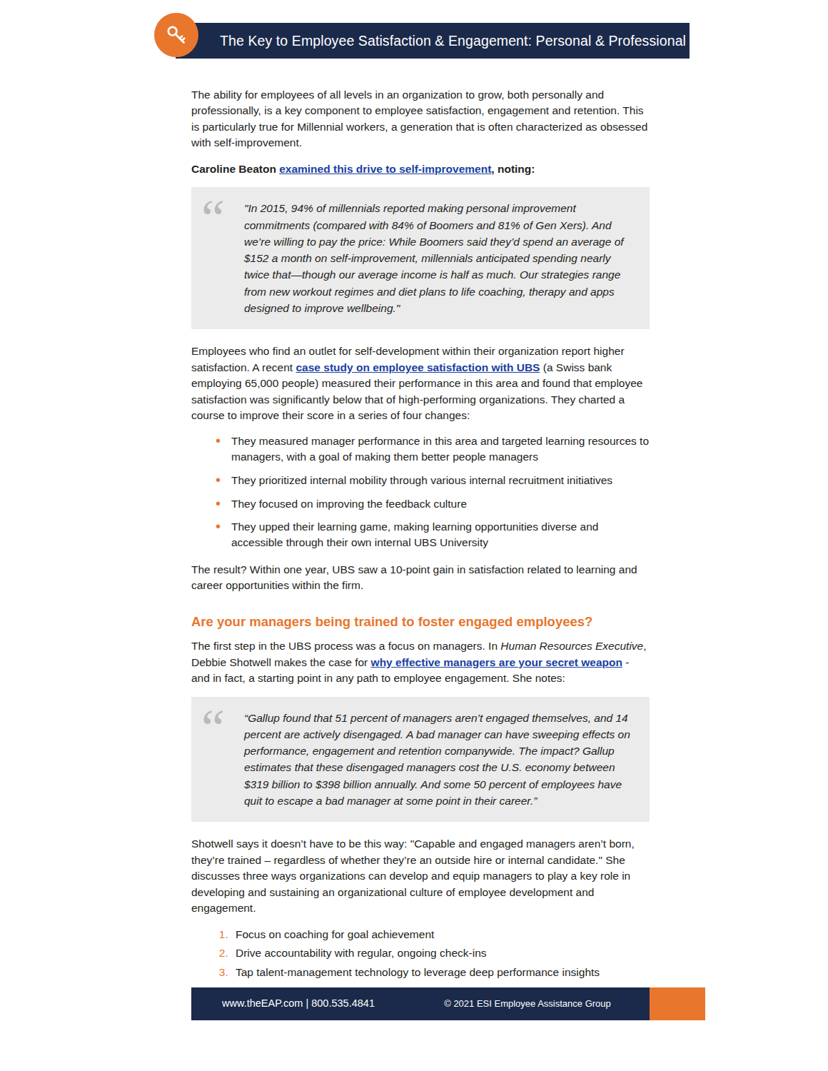The Key to Employee Satisfaction & Engagement: Personal & Professional Development
The ability for employees of all levels in an organization to grow, both personally and professionally, is a key component to employee satisfaction, engagement and retention. This is particularly true for Millennial workers, a generation that is often characterized as obsessed with self-improvement.
Caroline Beaton examined this drive to self-improvement, noting:
“
"In 2015, 94% of millennials reported making personal improvement commitments (compared with 84% of Boomers and 81% of Gen Xers). And we’re willing to pay the price: While Boomers said they’d spend an average of $152 a month on self-improvement, millennials anticipated spending nearly twice that—though our average income is half as much. Our strategies range from new workout regimes and diet plans to life coaching, therapy and apps designed to improve wellbeing."
Employees who find an outlet for self-development within their organization report higher satisfaction. A recent case study on employee satisfaction with UBS (a Swiss bank employing 65,000 people) measured their performance in this area and found that employee satisfaction was significantly below that of high-performing organizations. They charted a course to improve their score in a series of four changes:
They measured manager performance in this area and targeted learning resources to managers, with a goal of making them better people managers
They prioritized internal mobility through various internal recruitment initiatives
They focused on improving the feedback culture
They upped their learning game, making learning opportunities diverse and accessible through their own internal UBS University
The result? Within one year, UBS saw a 10-point gain in satisfaction related to learning and career opportunities within the firm.
Are your managers being trained to foster engaged employees?
The first step in the UBS process was a focus on managers. In Human Resources Executive, Debbie Shotwell makes the case for why effective managers are your secret weapon - and in fact, a starting point in any path to employee engagement. She notes:
“
“Gallup found that 51 percent of managers aren’t engaged themselves, and 14 percent are actively disengaged. A bad manager can have sweeping effects on performance, engagement and retention companywide. The impact? Gallup estimates that these disengaged managers cost the U.S. economy between $319 billion to $398 billion annually. And some 50 percent of employees have quit to escape a bad manager at some point in their career.”
Shotwell says it doesn’t have to be this way: "Capable and engaged managers aren’t born, they’re trained – regardless of whether they’re an outside hire or internal candidate." She discusses three ways organizations can develop and equip managers to play a key role in developing and sustaining an organizational culture of employee development and engagement.
Focus on coaching for goal achievement
Drive accountability with regular, ongoing check-ins
Tap talent-management technology to leverage deep performance insights
www.theEAP.com | 800.535.4841
© 2021 ESI Employee Assistance Group